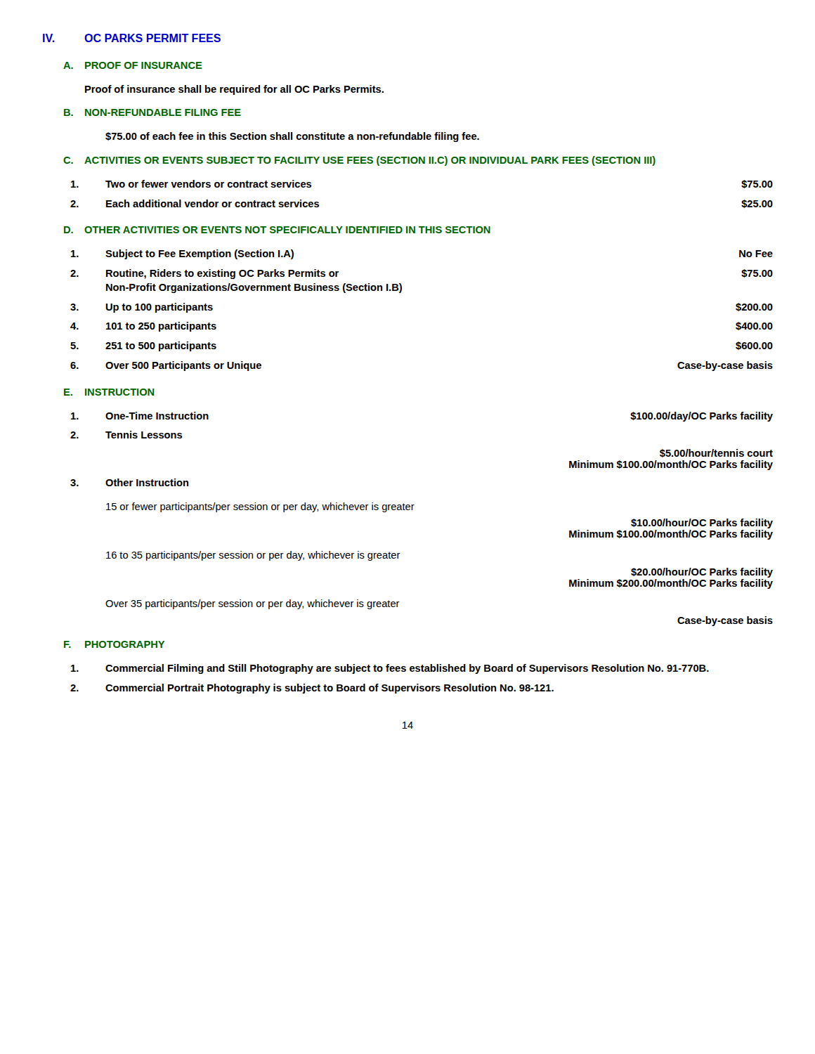| IV. | OC PARKS PERMIT FEES |
| | A. | PROOF OF INSURANCE |
Proof of insurance shall be required for all OC Parks Permits.
| | B. | NON-REFUNDABLE FILING FEE |
$75.00 of each fee in this Section shall constitute a non-refundable filing fee.
| | C. | ACTIVITIES OR EVENTS SUBJECT TO FACILITY USE FEES (SECTION II.C) OR INDIVIDUAL PARK FEES (SECTION III) |
| 1. | Two or fewer vendors or contract services | $75.00 |
| 2. | Each additional vendor or contract services | $25.00 |
| | D. | OTHER ACTIVITIES OR EVENTS NOT SPECIFICALLY IDENTIFIED IN THIS SECTION |
| 1. | Subject to Fee Exemption (Section I.A) | No Fee |
| 2. | Routine, Riders to existing OC Parks Permits or Non-Profit Organizations/Government Business (Section I.B) | $75.00 |
| 3. | Up to 100 participants | $200.00 |
| 4. | 101 to 250 participants | $400.00 |
| 5. | 251 to 500 participants | $600.00 |
| 6. | Over 500 Participants or Unique | Case-by-case basis |
| | E. | INSTRUCTION |
| 1. | One-Time Instruction | $100.00/day/OC Parks facility |
| 2. | Tennis Lessons | |
$5.00/hour/tennis court
Minimum $100.00/month/OC Parks facility
| 3. | Other Instruction | |
15 or fewer participants/per session or per day, whichever is greater
$10.00/hour/OC Parks facility
Minimum $100.00/month/OC Parks facility
16 to 35 participants/per session or per day, whichever is greater
$20.00/hour/OC Parks facility
Minimum $200.00/month/OC Parks facility
Over 35 participants/per session or per day, whichever is greater
Case-by-case basis
| | F. | PHOTOGRAPHY |
| 1. | Commercial Filming and Still Photography are subject to fees established by Board of Supervisors Resolution No. 91-770B. |
| 2. | Commercial Portrait Photography is subject to Board of Supervisors Resolution No. 98-121. |
14